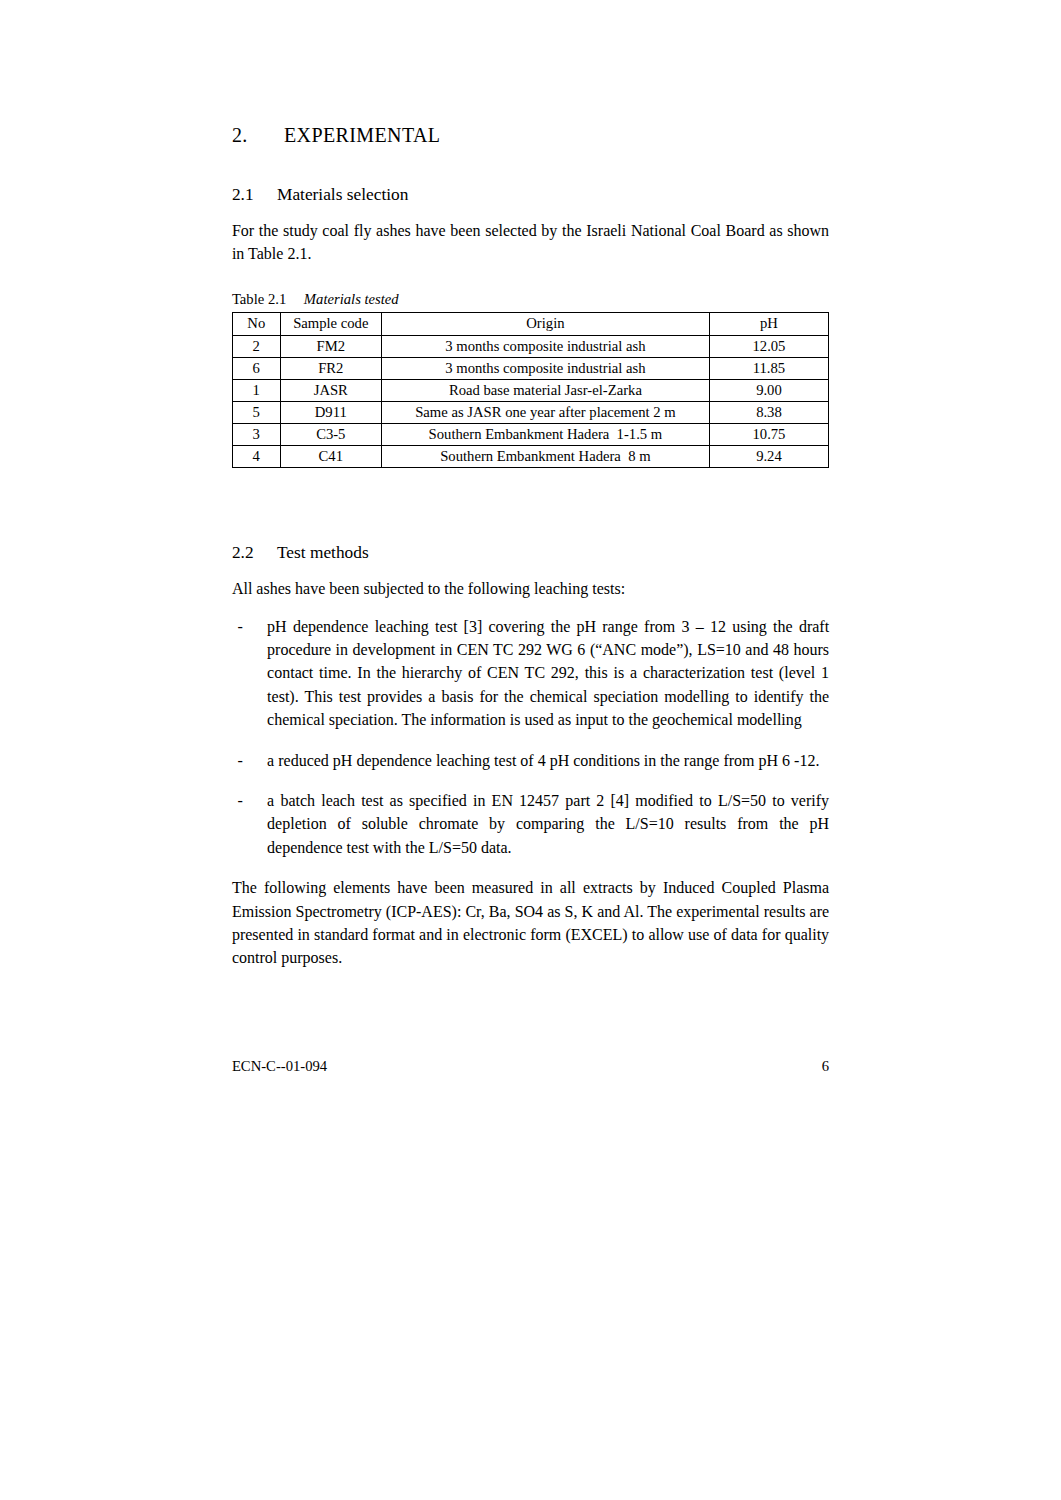2. EXPERIMENTAL
2.1 Materials selection
For the study coal fly ashes have been selected by the Israeli National Coal Board as shown in Table 2.1.
Table 2.1 Materials tested
| No | Sample code | Origin | pH |
| --- | --- | --- | --- |
| 2 | FM2 | 3 months composite industrial ash | 12.05 |
| 6 | FR2 | 3 months composite industrial ash | 11.85 |
| 1 | JASR | Road base material Jasr-el-Zarka | 9.00 |
| 5 | D911 | Same as JASR one year after placement 2 m | 8.38 |
| 3 | C3-5 | Southern Embankment Hadera 1-1.5 m | 10.75 |
| 4 | C41 | Southern Embankment Hadera 8 m | 9.24 |
2.2 Test methods
All ashes have been subjected to the following leaching tests:
pH dependence leaching test [3] covering the pH range from 3 – 12 using the draft procedure in development in CEN TC 292 WG 6 (“ANC mode”), LS=10 and 48 hours contact time. In the hierarchy of CEN TC 292, this is a characterization test (level 1 test). This test provides a basis for the chemical speciation modelling to identify the chemical speciation. The information is used as input to the geochemical modelling
a reduced pH dependence leaching test of 4 pH conditions in the range from pH 6 -12.
a batch leach test as specified in EN 12457 part 2 [4] modified to L/S=50 to verify depletion of soluble chromate by comparing the L/S=10 results from the pH dependence test with the L/S=50 data.
The following elements have been measured in all extracts by Induced Coupled Plasma Emission Spectrometry (ICP-AES): Cr, Ba, SO4 as S, K and Al. The experimental results are presented in standard format and in electronic form (EXCEL) to allow use of data for quality control purposes.
ECN-C--01-094 6